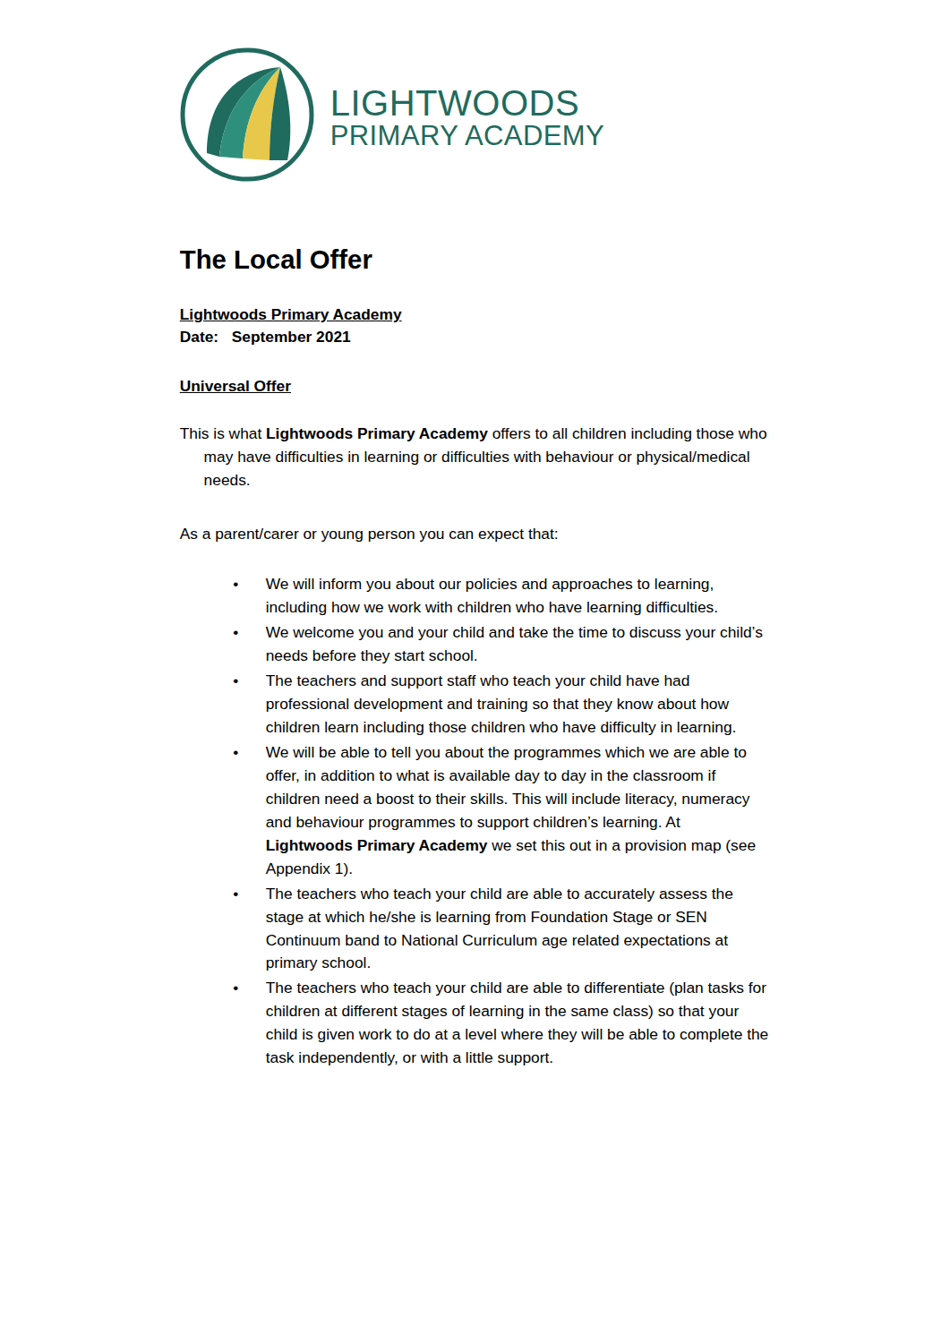LIGHTWOODS
PRIMARY ACADEMY
The Local Offer
Lightwoods Primary Academy
Date: September 2021
Universal Offer
This is what Lightwoods Primary Academy offers to all children including those who may have difficulties in learning or difficulties with behaviour or physical/medical needs.
As a parent/carer or young person you can expect that:
We will inform you about our policies and approaches to learning, including how we work with children who have learning difficulties.
We welcome you and your child and take the time to discuss your child’s needs before they start school.
The teachers and support staff who teach your child have had professional development and training so that they know about how children learn including those children who have difficulty in learning.
We will be able to tell you about the programmes which we are able to offer, in addition to what is available day to day in the classroom if children need a boost to their skills. This will include literacy, numeracy and behaviour programmes to support children’s learning. At Lightwoods Primary Academy we set this out in a provision map (see Appendix 1).
The teachers who teach your child are able to accurately assess the stage at which he/she is learning from Foundation Stage or SEN Continuum band to National Curriculum age related expectations at primary school.
The teachers who teach your child are able to differentiate (plan tasks for children at different stages of learning in the same class) so that your child is given work to do at a level where they will be able to complete the task independently, or with a little support.